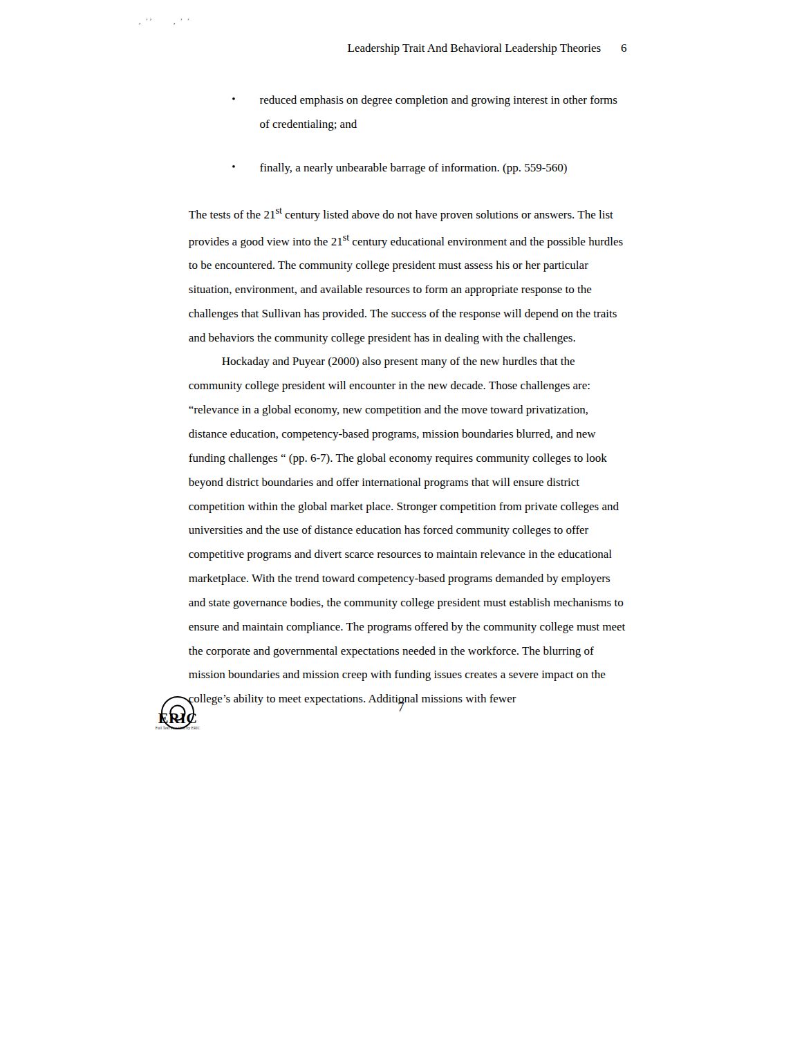, ′’, ′ ′
Leadership Trait And Behavioral Leadership Theories6
reduced emphasis on degree completion and growing interest in other forms of credentialing; and
finally, a nearly unbearable barrage of information. (pp. 559-560)
The tests of the 21st century listed above do not have proven solutions or answers. The list provides a good view into the 21st century educational environment and the possible hurdles to be encountered. The community college president must assess his or her particular situation, environment, and available resources to form an appropriate response to the challenges that Sullivan has provided. The success of the response will depend on the traits and behaviors the community college president has in dealing with the challenges.
Hockaday and Puyear (2000) also present many of the new hurdles that the community college president will encounter in the new decade. Those challenges are: “relevance in a global economy, new competition and the move toward privatization, distance education, competency-based programs, mission boundaries blurred, and new funding challenges “ (pp. 6-7). The global economy requires community colleges to look beyond district boundaries and offer international programs that will ensure district competition within the global market place. Stronger competition from private colleges and universities and the use of distance education has forced community colleges to offer competitive programs and divert scarce resources to maintain relevance in the educational marketplace. With the trend toward competency-based programs demanded by employers and state governance bodies, the community college president must establish mechanisms to ensure and maintain compliance. The programs offered by the community college must meet the corporate and governmental expectations needed in the workforce. The blurring of mission boundaries and mission creep with funding issues creates a severe impact on the college’s ability to meet expectations. Additional missions with fewer
7
ERIC Full Text Provided by ERIC